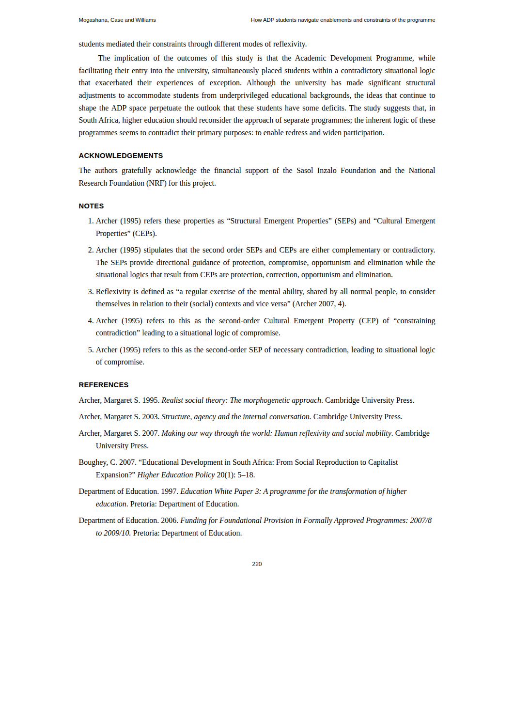Mogashana, Case and Williams How ADP students navigate enablements and constraints of the programme
students mediated their constraints through different modes of reflexivity.
The implication of the outcomes of this study is that the Academic Development Programme, while facilitating their entry into the university, simultaneously placed students within a contradictory situational logic that exacerbated their experiences of exception. Although the university has made significant structural adjustments to accommodate students from underprivileged educational backgrounds, the ideas that continue to shape the ADP space perpetuate the outlook that these students have some deficits. The study suggests that, in South Africa, higher education should reconsider the approach of separate programmes; the inherent logic of these programmes seems to contradict their primary purposes: to enable redress and widen participation.
Acknowledgements
The authors gratefully acknowledge the financial support of the Sasol Inzalo Foundation and the National Research Foundation (NRF) for this project.
Notes
Archer (1995) refers these properties as “Structural Emergent Properties” (SEPs) and “Cultural Emergent Properties” (CEPs).
Archer (1995) stipulates that the second order SEPs and CEPs are either complementary or contradictory. The SEPs provide directional guidance of protection, compromise, opportunism and elimination while the situational logics that result from CEPs are protection, correction, opportunism and elimination.
Reflexivity is defined as “a regular exercise of the mental ability, shared by all normal people, to consider themselves in relation to their (social) contexts and vice versa” (Archer 2007, 4).
Archer (1995) refers to this as the second-order Cultural Emergent Property (CEP) of “constraining contradiction” leading to a situational logic of compromise.
Archer (1995) refers to this as the second-order SEP of necessary contradiction, leading to situational logic of compromise.
References
Archer, Margaret S. 1995. Realist social theory: The morphogenetic approach. Cambridge University Press.
Archer, Margaret S. 2003. Structure, agency and the internal conversation. Cambridge University Press.
Archer, Margaret S. 2007. Making our way through the world: Human reflexivity and social mobility. Cambridge University Press.
Boughey, C. 2007. “Educational Development in South Africa: From Social Reproduction to Capitalist Expansion?” Higher Education Policy 20(1): 5–18.
Department of Education. 1997. Education White Paper 3: A programme for the transformation of higher education. Pretoria: Department of Education.
Department of Education. 2006. Funding for Foundational Provision in Formally Approved Programmes: 2007/8 to 2009/10. Pretoria: Department of Education.
220